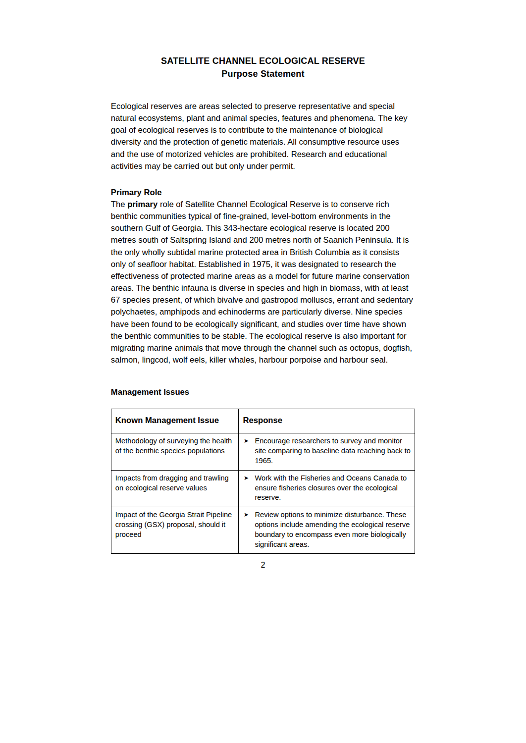SATELLITE CHANNEL ECOLOGICAL RESERVEPurpose Statement
Ecological reserves are areas selected to preserve representative and special natural ecosystems, plant and animal species, features and phenomena. The key goal of ecological reserves is to contribute to the maintenance of biological diversity and the protection of genetic materials. All consumptive resource uses and the use of motorized vehicles are prohibited. Research and educational activities may be carried out but only under permit.
Primary Role
The primary role of Satellite Channel Ecological Reserve is to conserve rich benthic communities typical of fine-grained, level-bottom environments in the southern Gulf of Georgia. This 343-hectare ecological reserve is located 200 metres south of Saltspring Island and 200 metres north of Saanich Peninsula. It is the only wholly subtidal marine protected area in British Columbia as it consists only of seafloor habitat. Established in 1975, it was designated to research the effectiveness of protected marine areas as a model for future marine conservation areas. The benthic infauna is diverse in species and high in biomass, with at least 67 species present, of which bivalve and gastropod molluscs, errant and sedentary polychaetes, amphipods and echinoderms are particularly diverse. Nine species have been found to be ecologically significant, and studies over time have shown the benthic communities to be stable. The ecological reserve is also important for migrating marine animals that move through the channel such as octopus, dogfish, salmon, lingcod, wolf eels, killer whales, harbour porpoise and harbour seal.
Management Issues
| Known Management Issue | Response |
| --- | --- |
| Methodology of surveying the health of the benthic species populations | Encourage researchers to survey and monitor site comparing to baseline data reaching back to 1965. |
| Impacts from dragging and trawling on ecological reserve values | Work with the Fisheries and Oceans Canada to ensure fisheries closures over the ecological reserve. |
| Impact of the Georgia Strait Pipeline crossing (GSX) proposal, should it proceed | Review options to minimize disturbance. These options include amending the ecological reserve boundary to encompass even more biologically significant areas. |
2